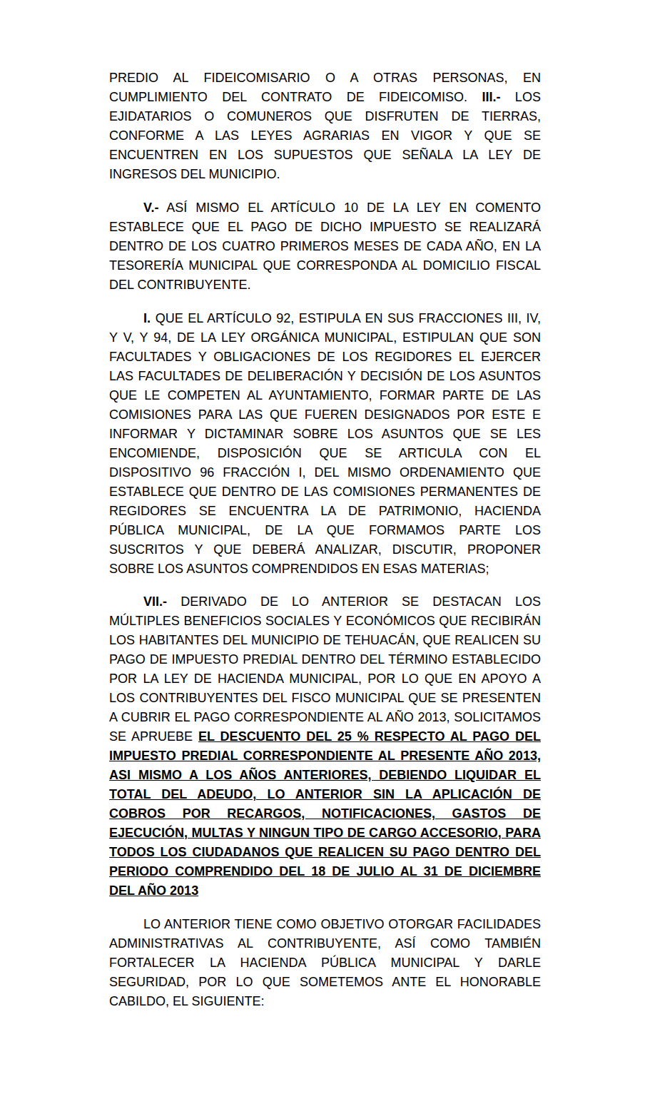PREDIO AL FIDEICOMISARIO O A OTRAS PERSONAS, EN CUMPLIMIENTO DEL CONTRATO DE FIDEICOMISO. III.- LOS EJIDATARIOS O COMUNEROS QUE DISFRUTEN DE TIERRAS, CONFORME A LAS LEYES AGRARIAS EN VIGOR Y QUE SE ENCUENTREN EN LOS SUPUESTOS QUE SEÑALA LA LEY DE INGRESOS DEL MUNICIPIO.
V.- ASÍ MISMO EL ARTÍCULO 10 DE LA LEY EN COMENTO ESTABLECE QUE EL PAGO DE DICHO IMPUESTO SE REALIZARÁ DENTRO DE LOS CUATRO PRIMEROS MESES DE CADA AÑO, EN LA TESORERÍA MUNICIPAL QUE CORRESPONDA AL DOMICILIO FISCAL DEL CONTRIBUYENTE.
I. QUE EL ARTÍCULO 92, ESTIPULA EN SUS FRACCIONES III, IV, Y V, Y 94, DE LA LEY ORGÁNICA MUNICIPAL, ESTIPULAN QUE SON FACULTADES Y OBLIGACIONES DE LOS REGIDORES EL EJERCER LAS FACULTADES DE DELIBERACIÓN Y DECISIÓN DE LOS ASUNTOS QUE LE COMPETEN AL AYUNTAMIENTO, FORMAR PARTE DE LAS COMISIONES PARA LAS QUE FUEREN DESIGNADOS POR ESTE E INFORMAR Y DICTAMINAR SOBRE LOS ASUNTOS QUE SE LES ENCOMIENDE, DISPOSICIÓN QUE SE ARTICULA CON EL DISPOSITIVO 96 FRACCIÓN I, DEL MISMO ORDENAMIENTO QUE ESTABLECE QUE DENTRO DE LAS COMISIONES PERMANENTES DE REGIDORES SE ENCUENTRA LA DE PATRIMONIO, HACIENDA PÚBLICA MUNICIPAL, DE LA QUE FORMAMOS PARTE LOS SUSCRITOS Y QUE DEBERÁ ANALIZAR, DISCUTIR, PROPONER SOBRE LOS ASUNTOS COMPRENDIDOS EN ESAS MATERIAS;
VII.- DERIVADO DE LO ANTERIOR SE DESTACAN LOS MÚLTIPLES BENEFICIOS SOCIALES Y ECONÓMICOS QUE RECIBIRÁN LOS HABITANTES DEL MUNICIPIO DE TEHUACÁN, QUE REALICEN SU PAGO DE IMPUESTO PREDIAL DENTRO DEL TÉRMINO ESTABLECIDO POR LA LEY DE HACIENDA MUNICIPAL, POR LO QUE EN APOYO A LOS CONTRIBUYENTES DEL FISCO MUNICIPAL QUE SE PRESENTEN A CUBRIR EL PAGO CORRESPONDIENTE AL AÑO 2013, SOLICITAMOS SE APRUEBE EL DESCUENTO DEL 25 % RESPECTO AL PAGO DEL IMPUESTO PREDIAL CORRESPONDIENTE AL PRESENTE AÑO 2013, ASI MISMO A LOS AÑOS ANTERIORES, DEBIENDO LIQUIDAR EL TOTAL DEL ADEUDO, LO ANTERIOR SIN LA APLICACIÓN DE COBROS POR RECARGOS, NOTIFICACIONES, GASTOS DE EJECUCIÓN, MULTAS Y NINGUN TIPO DE CARGO ACCESORIO, PARA TODOS LOS CIUDADANOS QUE REALICEN SU PAGO DENTRO DEL PERIODO COMPRENDIDO DEL 18 DE JULIO AL 31 DE DICIEMBRE DEL AÑO 2013
LO ANTERIOR TIENE COMO OBJETIVO OTORGAR FACILIDADES ADMINISTRATIVAS AL CONTRIBUYENTE, ASÍ COMO TAMBIÉN FORTALECER LA HACIENDA PÚBLICA MUNICIPAL Y DARLE SEGURIDAD, POR LO QUE SOMETEMOS ANTE EL HONORABLE CABILDO, EL SIGUIENTE: